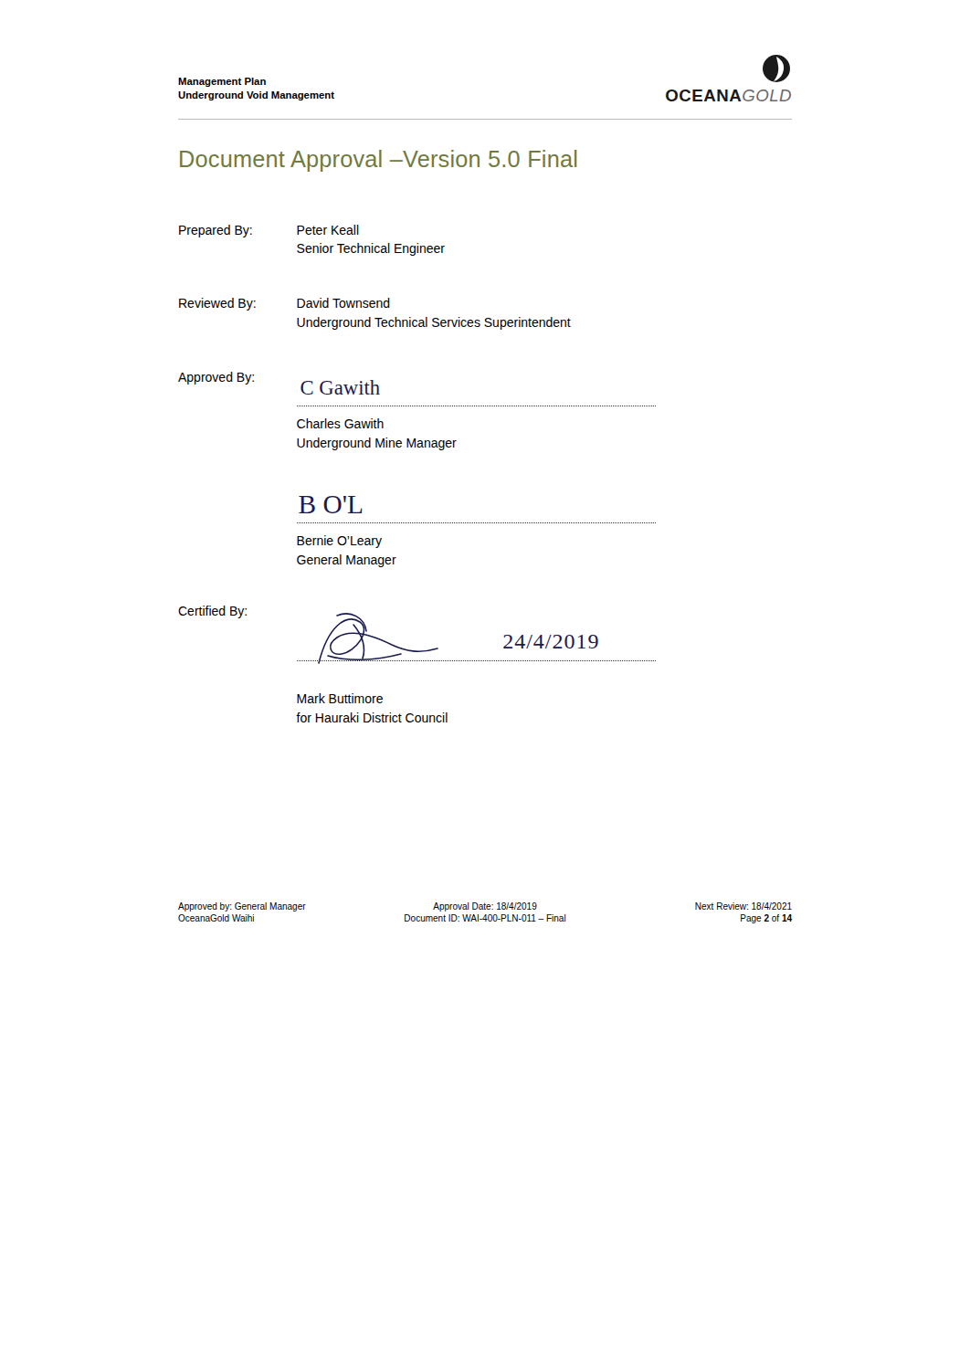Management Plan
Underground Void Management
OCEANA GOLD
Document Approval –Version 5.0 Final
Prepared By:
Peter Keall
Senior Technical Engineer
Reviewed By:
David Townsend
Underground Technical Services Superintendent
Approved By:
C Gawith
Charles Gawith
Underground Mine Manager
B O'L
Bernie O’Leary
General Manager
Certified By:
24/4/2019
Mark Buttimore
for Hauraki District Council
Approved by: General Manager
OceanaGold Waihi
Approval Date: 18/4/2019
Document ID: WAI-400-PLN-011 – Final
Next Review: 18/4/2021
Page 2 of 14